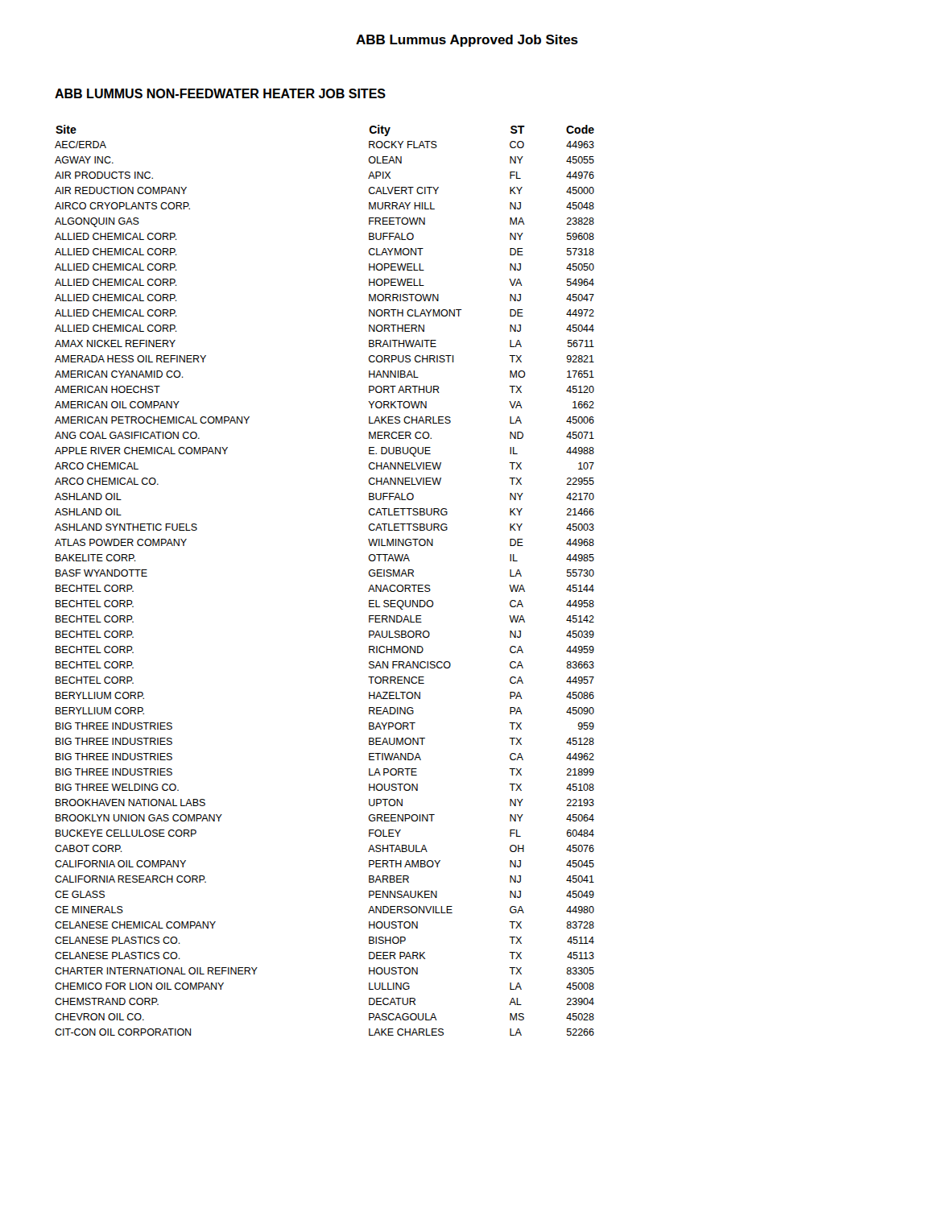ABB Lummus Approved Job Sites
ABB LUMMUS NON-FEEDWATER HEATER JOB SITES
| Site | City | ST | Code |
| --- | --- | --- | --- |
| AEC/ERDA | ROCKY FLATS | CO | 44963 |
| AGWAY INC. | OLEAN | NY | 45055 |
| AIR PRODUCTS INC. | APIX | FL | 44976 |
| AIR REDUCTION COMPANY | CALVERT CITY | KY | 45000 |
| AIRCO CRYOPLANTS CORP. | MURRAY HILL | NJ | 45048 |
| ALGONQUIN GAS | FREETOWN | MA | 23828 |
| ALLIED CHEMICAL CORP. | BUFFALO | NY | 59608 |
| ALLIED CHEMICAL CORP. | CLAYMONT | DE | 57318 |
| ALLIED CHEMICAL CORP. | HOPEWELL | NJ | 45050 |
| ALLIED CHEMICAL CORP. | HOPEWELL | VA | 54964 |
| ALLIED CHEMICAL CORP. | MORRISTOWN | NJ | 45047 |
| ALLIED CHEMICAL CORP. | NORTH CLAYMONT | DE | 44972 |
| ALLIED CHEMICAL CORP. | NORTHERN | NJ | 45044 |
| AMAX NICKEL REFINERY | BRAITHWAITE | LA | 56711 |
| AMERADA HESS OIL REFINERY | CORPUS CHRISTI | TX | 92821 |
| AMERICAN CYANAMID CO. | HANNIBAL | MO | 17651 |
| AMERICAN HOECHST | PORT ARTHUR | TX | 45120 |
| AMERICAN OIL COMPANY | YORKTOWN | VA | 1662 |
| AMERICAN PETROCHEMICAL COMPANY | LAKES CHARLES | LA | 45006 |
| ANG COAL GASIFICATION CO. | MERCER CO. | ND | 45071 |
| APPLE RIVER CHEMICAL COMPANY | E. DUBUQUE | IL | 44988 |
| ARCO CHEMICAL | CHANNELVIEW | TX | 107 |
| ARCO CHEMICAL CO. | CHANNELVIEW | TX | 22955 |
| ASHLAND OIL | BUFFALO | NY | 42170 |
| ASHLAND OIL | CATLETTSBURG | KY | 21466 |
| ASHLAND SYNTHETIC FUELS | CATLETTSBURG | KY | 45003 |
| ATLAS POWDER COMPANY | WILMINGTON | DE | 44968 |
| BAKELITE CORP. | OTTAWA | IL | 44985 |
| BASF WYANDOTTE | GEISMAR | LA | 55730 |
| BECHTEL CORP. | ANACORTES | WA | 45144 |
| BECHTEL CORP. | EL SEQUNDO | CA | 44958 |
| BECHTEL CORP. | FERNDALE | WA | 45142 |
| BECHTEL CORP. | PAULSBORO | NJ | 45039 |
| BECHTEL CORP. | RICHMOND | CA | 44959 |
| BECHTEL CORP. | SAN FRANCISCO | CA | 83663 |
| BECHTEL CORP. | TORRENCE | CA | 44957 |
| BERYLLIUM CORP. | HAZELTON | PA | 45086 |
| BERYLLIUM CORP. | READING | PA | 45090 |
| BIG THREE INDUSTRIES | BAYPORT | TX | 959 |
| BIG THREE INDUSTRIES | BEAUMONT | TX | 45128 |
| BIG THREE INDUSTRIES | ETIWANDA | CA | 44962 |
| BIG THREE INDUSTRIES | LA PORTE | TX | 21899 |
| BIG THREE WELDING CO. | HOUSTON | TX | 45108 |
| BROOKHAVEN NATIONAL LABS | UPTON | NY | 22193 |
| BROOKLYN UNION GAS COMPANY | GREENPOINT | NY | 45064 |
| BUCKEYE CELLULOSE CORP | FOLEY | FL | 60484 |
| CABOT CORP. | ASHTABULA | OH | 45076 |
| CALIFORNIA OIL COMPANY | PERTH AMBOY | NJ | 45045 |
| CALIFORNIA RESEARCH CORP. | BARBER | NJ | 45041 |
| CE GLASS | PENNSAUKEN | NJ | 45049 |
| CE MINERALS | ANDERSONVILLE | GA | 44980 |
| CELANESE CHEMICAL COMPANY | HOUSTON | TX | 83728 |
| CELANESE PLASTICS CO. | BISHOP | TX | 45114 |
| CELANESE PLASTICS CO. | DEER PARK | TX | 45113 |
| CHARTER INTERNATIONAL OIL REFINERY | HOUSTON | TX | 83305 |
| CHEMICO FOR LION OIL COMPANY | LULLING | LA | 45008 |
| CHEMSTRAND CORP. | DECATUR | AL | 23904 |
| CHEVRON OIL CO. | PASCAGOULA | MS | 45028 |
| CIT-CON OIL CORPORATION | LAKE CHARLES | LA | 52266 |